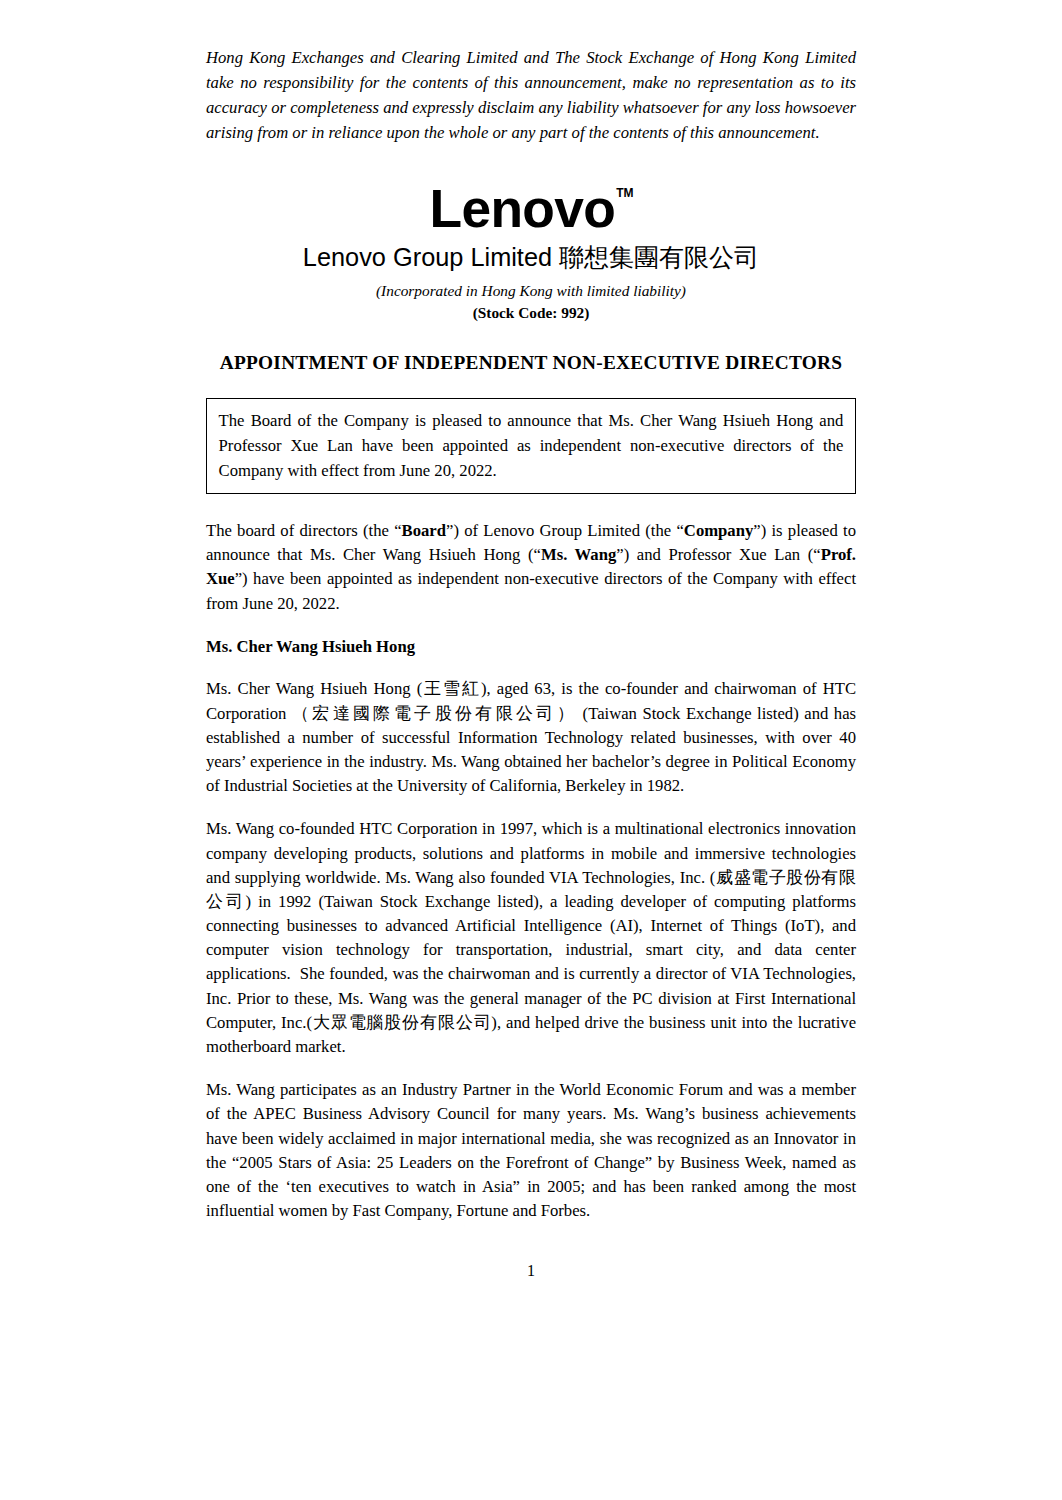Hong Kong Exchanges and Clearing Limited and The Stock Exchange of Hong Kong Limited take no responsibility for the contents of this announcement, make no representation as to its accuracy or completeness and expressly disclaim any liability whatsoever for any loss howsoever arising from or in reliance upon the whole or any part of the contents of this announcement.
LenovoTM
Lenovo Group Limited 聯想集團有限公司
(Incorporated in Hong Kong with limited liability)
(Stock Code: 992)
APPOINTMENT OF INDEPENDENT NON-EXECUTIVE DIRECTORS
The Board of the Company is pleased to announce that Ms. Cher Wang Hsiueh Hong and Professor Xue Lan have been appointed as independent non-executive directors of the Company with effect from June 20, 2022.
The board of directors (the “Board”) of Lenovo Group Limited (the “Company”) is pleased to announce that Ms. Cher Wang Hsiueh Hong (“Ms. Wang”) and Professor Xue Lan (“Prof. Xue”) have been appointed as independent non-executive directors of the Company with effect from June 20, 2022.
Ms. Cher Wang Hsiueh Hong
Ms. Cher Wang Hsiueh Hong (王雪紅), aged 63, is the co-founder and chairwoman of HTC Corporation （宏達國際電子股份有限公司） (Taiwan Stock Exchange listed) and has established a number of successful Information Technology related businesses, with over 40 years’ experience in the industry. Ms. Wang obtained her bachelor’s degree in Political Economy of Industrial Societies at the University of California, Berkeley in 1982.
Ms. Wang co-founded HTC Corporation in 1997, which is a multinational electronics innovation company developing products, solutions and platforms in mobile and immersive technologies and supplying worldwide. Ms. Wang also founded VIA Technologies, Inc. (威盛電子股份有限公司) in 1992 (Taiwan Stock Exchange listed), a leading developer of computing platforms connecting businesses to advanced Artificial Intelligence (AI), Internet of Things (IoT), and computer vision technology for transportation, industrial, smart city, and data center applications. She founded, was the chairwoman and is currently a director of VIA Technologies, Inc. Prior to these, Ms. Wang was the general manager of the PC division at First International Computer, Inc.(大眾電腦股份有限公司), and helped drive the business unit into the lucrative motherboard market.
Ms. Wang participates as an Industry Partner in the World Economic Forum and was a member of the APEC Business Advisory Council for many years. Ms. Wang’s business achievements have been widely acclaimed in major international media, she was recognized as an Innovator in the “2005 Stars of Asia: 25 Leaders on the Forefront of Change” by Business Week, named as one of the ‘ten executives to watch in Asia” in 2005; and has been ranked among the most influential women by Fast Company, Fortune and Forbes.
1